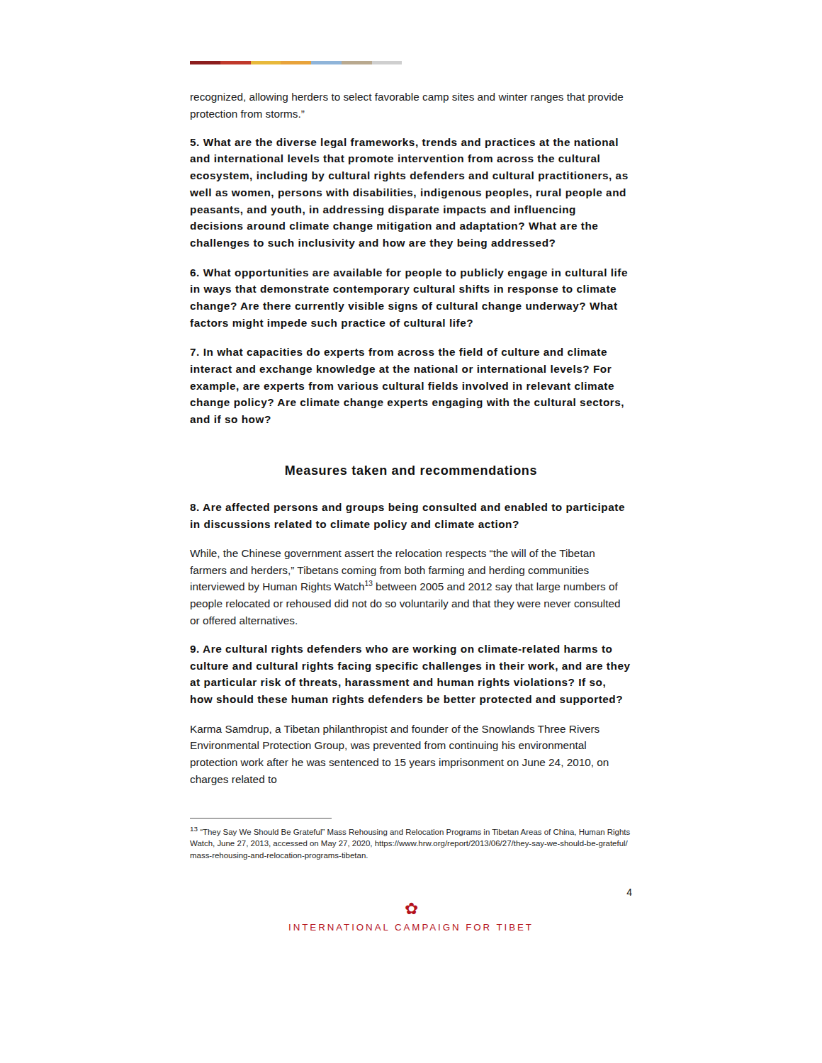recognized, allowing herders to select favorable camp sites and winter ranges that provide protection from storms.”
5. What are the diverse legal frameworks, trends and practices at the national and international levels that promote intervention from across the cultural ecosystem, including by cultural rights defenders and cultural practitioners, as well as women, persons with disabilities, indigenous peoples, rural people and peasants, and youth, in addressing disparate impacts and influencing decisions around climate change mitigation and adaptation? What are the challenges to such inclusivity and how are they being addressed?
6. What opportunities are available for people to publicly engage in cultural life in ways that demonstrate contemporary cultural shifts in response to climate change? Are there currently visible signs of cultural change underway? What factors might impede such practice of cultural life?
7. In what capacities do experts from across the field of culture and climate interact and exchange knowledge at the national or international levels? For example, are experts from various cultural fields involved in relevant climate change policy? Are climate change experts engaging with the cultural sectors, and if so how?
Measures taken and recommendations
8. Are affected persons and groups being consulted and enabled to participate in discussions related to climate policy and climate action?
While, the Chinese government assert the relocation respects “the will of the Tibetan farmers and herders,” Tibetans coming from both farming and herding communities interviewed by Human Rights Watch13 between 2005 and 2012 say that large numbers of people relocated or rehoused did not do so voluntarily and that they were never consulted or offered alternatives.
9. Are cultural rights defenders who are working on climate-related harms to culture and cultural rights facing specific challenges in their work, and are they at particular risk of threats, harassment and human rights violations? If so, how should these human rights defenders be better protected and supported?
Karma Samdrup, a Tibetan philanthropist and founder of the Snowlands Three Rivers Environmental Protection Group, was prevented from continuing his environmental protection work after he was sentenced to 15 years imprisonment on June 24, 2010, on charges related to
13 “They Say We Should Be Grateful” Mass Rehousing and Relocation Programs in Tibetan Areas of China, Human Rights Watch, June 27, 2013, accessed on May 27, 2020, https://www.hrw.org/report/2013/06/27/they-say-we-should-be-grateful/mass-rehousing-and-relocation-programs-tibetan.
4
✿
INTERNATIONAL CAMPAIGN FOR TIBET